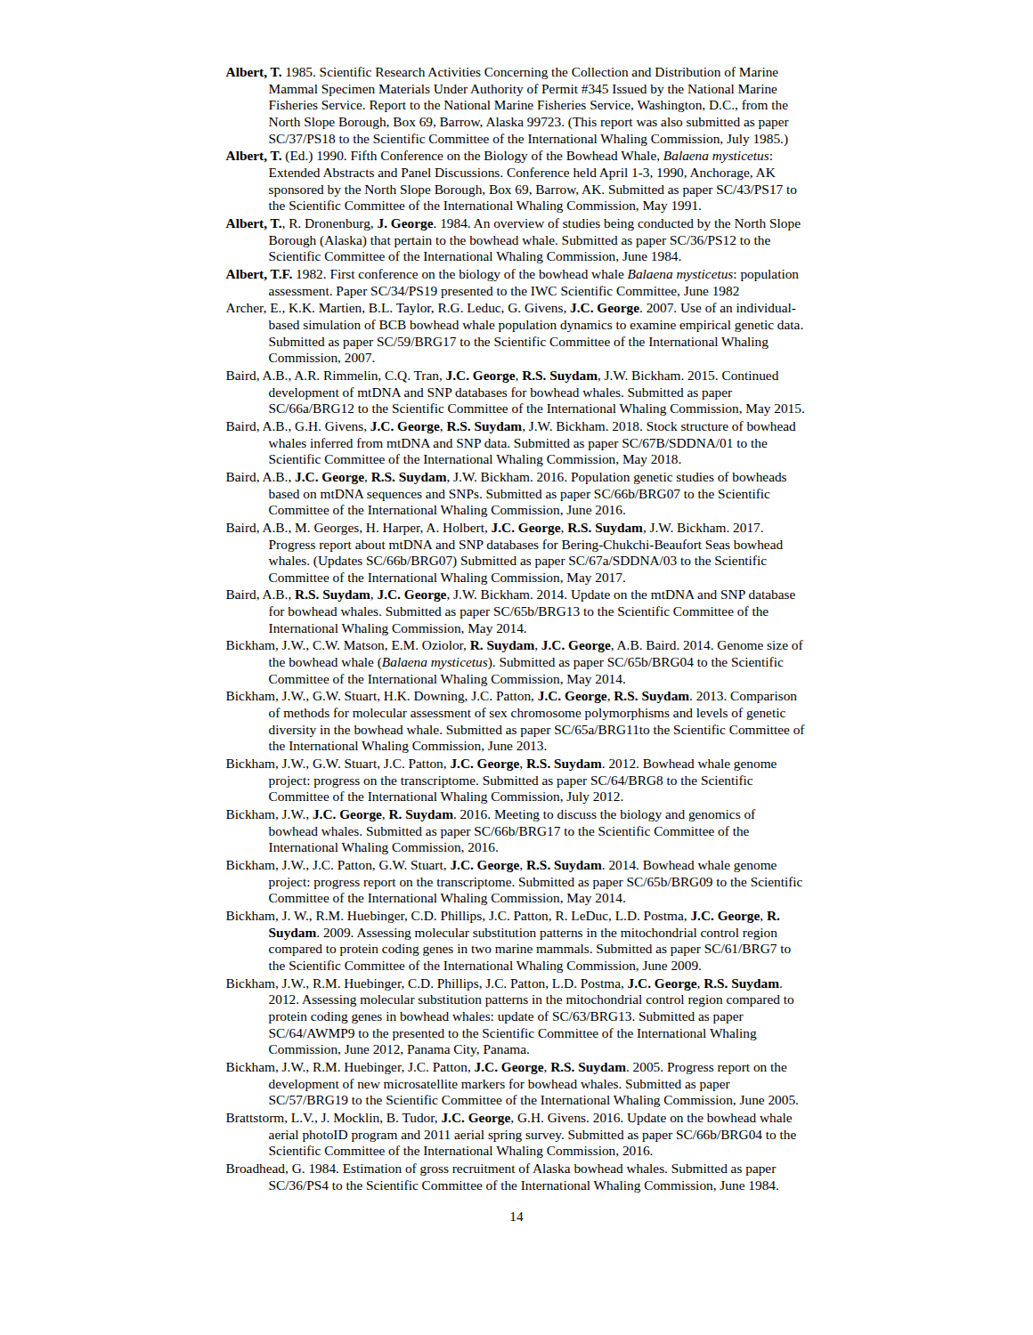Albert, T. 1985. Scientific Research Activities Concerning the Collection and Distribution of Marine Mammal Specimen Materials Under Authority of Permit #345 Issued by the National Marine Fisheries Service. Report to the National Marine Fisheries Service, Washington, D.C., from the North Slope Borough, Box 69, Barrow, Alaska 99723. (This report was also submitted as paper SC/37/PS18 to the Scientific Committee of the International Whaling Commission, July 1985.)
Albert, T. (Ed.) 1990. Fifth Conference on the Biology of the Bowhead Whale, Balaena mysticetus: Extended Abstracts and Panel Discussions. Conference held April 1-3, 1990, Anchorage, AK sponsored by the North Slope Borough, Box 69, Barrow, AK. Submitted as paper SC/43/PS17 to the Scientific Committee of the International Whaling Commission, May 1991.
Albert, T., R. Dronenburg, J. George. 1984. An overview of studies being conducted by the North Slope Borough (Alaska) that pertain to the bowhead whale. Submitted as paper SC/36/PS12 to the Scientific Committee of the International Whaling Commission, June 1984.
Albert, T.F. 1982. First conference on the biology of the bowhead whale Balaena mysticetus: population assessment. Paper SC/34/PS19 presented to the IWC Scientific Committee, June 1982
Archer, E., K.K. Martien, B.L. Taylor, R.G. Leduc, G. Givens, J.C. George. 2007. Use of an individual-based simulation of BCB bowhead whale population dynamics to examine empirical genetic data. Submitted as paper SC/59/BRG17 to the Scientific Committee of the International Whaling Commission, 2007.
Baird, A.B., A.R. Rimmelin, C.Q. Tran, J.C. George, R.S. Suydam, J.W. Bickham. 2015. Continued development of mtDNA and SNP databases for bowhead whales. Submitted as paper SC/66a/BRG12 to the Scientific Committee of the International Whaling Commission, May 2015.
Baird, A.B., G.H. Givens, J.C. George, R.S. Suydam, J.W. Bickham. 2018. Stock structure of bowhead whales inferred from mtDNA and SNP data. Submitted as paper SC/67B/SDDNA/01 to the Scientific Committee of the International Whaling Commission, May 2018.
Baird, A.B., J.C. George, R.S. Suydam, J.W. Bickham. 2016. Population genetic studies of bowheads based on mtDNA sequences and SNPs. Submitted as paper SC/66b/BRG07 to the Scientific Committee of the International Whaling Commission, June 2016.
Baird, A.B., M. Georges, H. Harper, A. Holbert, J.C. George, R.S. Suydam, J.W. Bickham. 2017. Progress report about mtDNA and SNP databases for Bering-Chukchi-Beaufort Seas bowhead whales. (Updates SC/66b/BRG07) Submitted as paper SC/67a/SDDNA/03 to the Scientific Committee of the International Whaling Commission, May 2017.
Baird, A.B., R.S. Suydam, J.C. George, J.W. Bickham. 2014. Update on the mtDNA and SNP database for bowhead whales. Submitted as paper SC/65b/BRG13 to the Scientific Committee of the International Whaling Commission, May 2014.
Bickham, J.W., C.W. Matson, E.M. Oziolor, R. Suydam, J.C. George, A.B. Baird. 2014. Genome size of the bowhead whale (Balaena mysticetus). Submitted as paper SC/65b/BRG04 to the Scientific Committee of the International Whaling Commission, May 2014.
Bickham, J.W., G.W. Stuart, H.K. Downing, J.C. Patton, J.C. George, R.S. Suydam. 2013. Comparison of methods for molecular assessment of sex chromosome polymorphisms and levels of genetic diversity in the bowhead whale. Submitted as paper SC/65a/BRG11to the Scientific Committee of the International Whaling Commission, June 2013.
Bickham, J.W., G.W. Stuart, J.C. Patton, J.C. George, R.S. Suydam. 2012. Bowhead whale genome project: progress on the transcriptome. Submitted as paper SC/64/BRG8 to the Scientific Committee of the International Whaling Commission, July 2012.
Bickham, J.W., J.C. George, R. Suydam. 2016. Meeting to discuss the biology and genomics of bowhead whales. Submitted as paper SC/66b/BRG17 to the Scientific Committee of the International Whaling Commission, 2016.
Bickham, J.W., J.C. Patton, G.W. Stuart, J.C. George, R.S. Suydam. 2014. Bowhead whale genome project: progress report on the transcriptome. Submitted as paper SC/65b/BRG09 to the Scientific Committee of the International Whaling Commission, May 2014.
Bickham, J. W., R.M. Huebinger, C.D. Phillips, J.C. Patton, R. LeDuc, L.D. Postma, J.C. George, R. Suydam. 2009. Assessing molecular substitution patterns in the mitochondrial control region compared to protein coding genes in two marine mammals. Submitted as paper SC/61/BRG7 to the Scientific Committee of the International Whaling Commission, June 2009.
Bickham, J.W., R.M. Huebinger, C.D. Phillips, J.C. Patton, L.D. Postma, J.C. George, R.S. Suydam. 2012. Assessing molecular substitution patterns in the mitochondrial control region compared to protein coding genes in bowhead whales: update of SC/63/BRG13. Submitted as paper SC/64/AWMP9 to the presented to the Scientific Committee of the International Whaling Commission, June 2012, Panama City, Panama.
Bickham, J.W., R.M. Huebinger, J.C. Patton, J.C. George, R.S. Suydam. 2005. Progress report on the development of new microsatellite markers for bowhead whales. Submitted as paper SC/57/BRG19 to the Scientific Committee of the International Whaling Commission, June 2005.
Brattstorm, L.V., J. Mocklin, B. Tudor, J.C. George, G.H. Givens. 2016. Update on the bowhead whale aerial photoID program and 2011 aerial spring survey. Submitted as paper SC/66b/BRG04 to the Scientific Committee of the International Whaling Commission, 2016.
Broadhead, G. 1984. Estimation of gross recruitment of Alaska bowhead whales. Submitted as paper SC/36/PS4 to the Scientific Committee of the International Whaling Commission, June 1984.
14